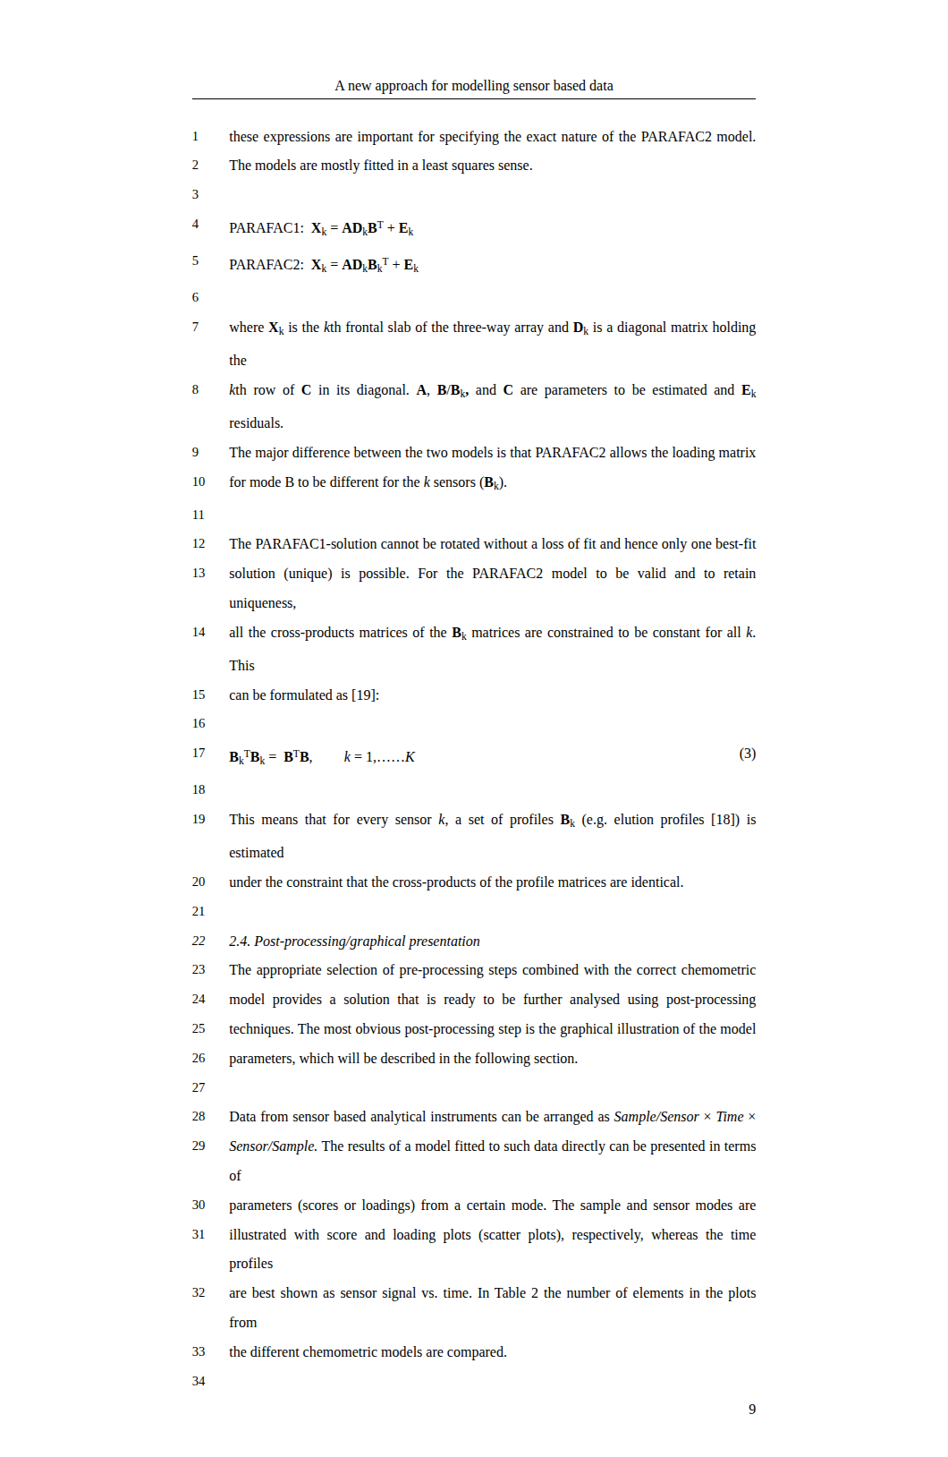A new approach for modelling sensor based data
these expressions are important for specifying the exact nature of the PARAFAC2 model.
The models are mostly fitted in a least squares sense.
PARAFAC1: Xk = ADkBT + Ek
PARAFAC2: Xk = ADkBkT + Ek
where Xk is the kth frontal slab of the three-way array and Dk is a diagonal matrix holding the
kth row of C in its diagonal. A, B/Bk, and C are parameters to be estimated and Ek residuals.
The major difference between the two models is that PARAFAC2 allows the loading matrix
for mode B to be different for the k sensors (Bk).
The PARAFAC1-solution cannot be rotated without a loss of fit and hence only one best-fit
solution (unique) is possible. For the PARAFAC2 model to be valid and to retain uniqueness,
all the cross-products matrices of the Bk matrices are constrained to be constant for all k. This
can be formulated as [19]:
BkTBk = BTB, k = 1,……K(3)
This means that for every sensor k, a set of profiles Bk (e.g. elution profiles [18]) is estimated
under the constraint that the cross-products of the profile matrices are identical.
2.4. Post-processing/graphical presentation
The appropriate selection of pre-processing steps combined with the correct chemometric
model provides a solution that is ready to be further analysed using post-processing
techniques. The most obvious post-processing step is the graphical illustration of the model
parameters, which will be described in the following section.
Data from sensor based analytical instruments can be arranged as Sample/Sensor × Time ×
Sensor/Sample. The results of a model fitted to such data directly can be presented in terms of
parameters (scores or loadings) from a certain mode. The sample and sensor modes are
illustrated with score and loading plots (scatter plots), respectively, whereas the time profiles
are best shown as sensor signal vs. time. In Table 2 the number of elements in the plots from
the different chemometric models are compared.
9